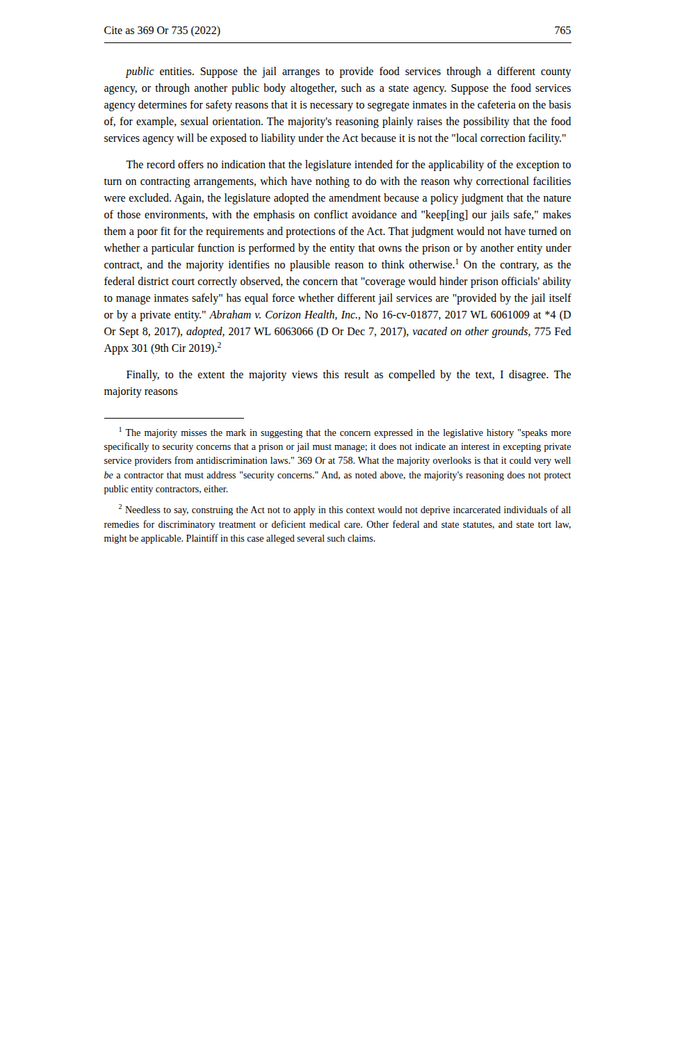Cite as 369 Or 735 (2022) 765
public entities. Suppose the jail arranges to provide food services through a different county agency, or through another public body altogether, such as a state agency. Suppose the food services agency determines for safety reasons that it is necessary to segregate inmates in the cafeteria on the basis of, for example, sexual orientation. The majority's reasoning plainly raises the possibility that the food services agency will be exposed to liability under the Act because it is not the "local correction facility."
The record offers no indication that the legislature intended for the applicability of the exception to turn on contracting arrangements, which have nothing to do with the reason why correctional facilities were excluded. Again, the legislature adopted the amendment because a policy judgment that the nature of those environments, with the emphasis on conflict avoidance and "keep[ing] our jails safe," makes them a poor fit for the requirements and protections of the Act. That judgment would not have turned on whether a particular function is performed by the entity that owns the prison or by another entity under contract, and the majority identifies no plausible reason to think otherwise.1 On the contrary, as the federal district court correctly observed, the concern that "coverage would hinder prison officials' ability to manage inmates safely" has equal force whether different jail services are "provided by the jail itself or by a private entity." Abraham v. Corizon Health, Inc., No 16-cv-01877, 2017 WL 6061009 at *4 (D Or Sept 8, 2017), adopted, 2017 WL 6063066 (D Or Dec 7, 2017), vacated on other grounds, 775 Fed Appx 301 (9th Cir 2019).2
Finally, to the extent the majority views this result as compelled by the text, I disagree. The majority reasons
1 The majority misses the mark in suggesting that the concern expressed in the legislative history "speaks more specifically to security concerns that a prison or jail must manage; it does not indicate an interest in excepting private service providers from antidiscrimination laws." 369 Or at 758. What the majority overlooks is that it could very well be a contractor that must address "security concerns." And, as noted above, the majority's reasoning does not protect public entity contractors, either.
2 Needless to say, construing the Act not to apply in this context would not deprive incarcerated individuals of all remedies for discriminatory treatment or deficient medical care. Other federal and state statutes, and state tort law, might be applicable. Plaintiff in this case alleged several such claims.